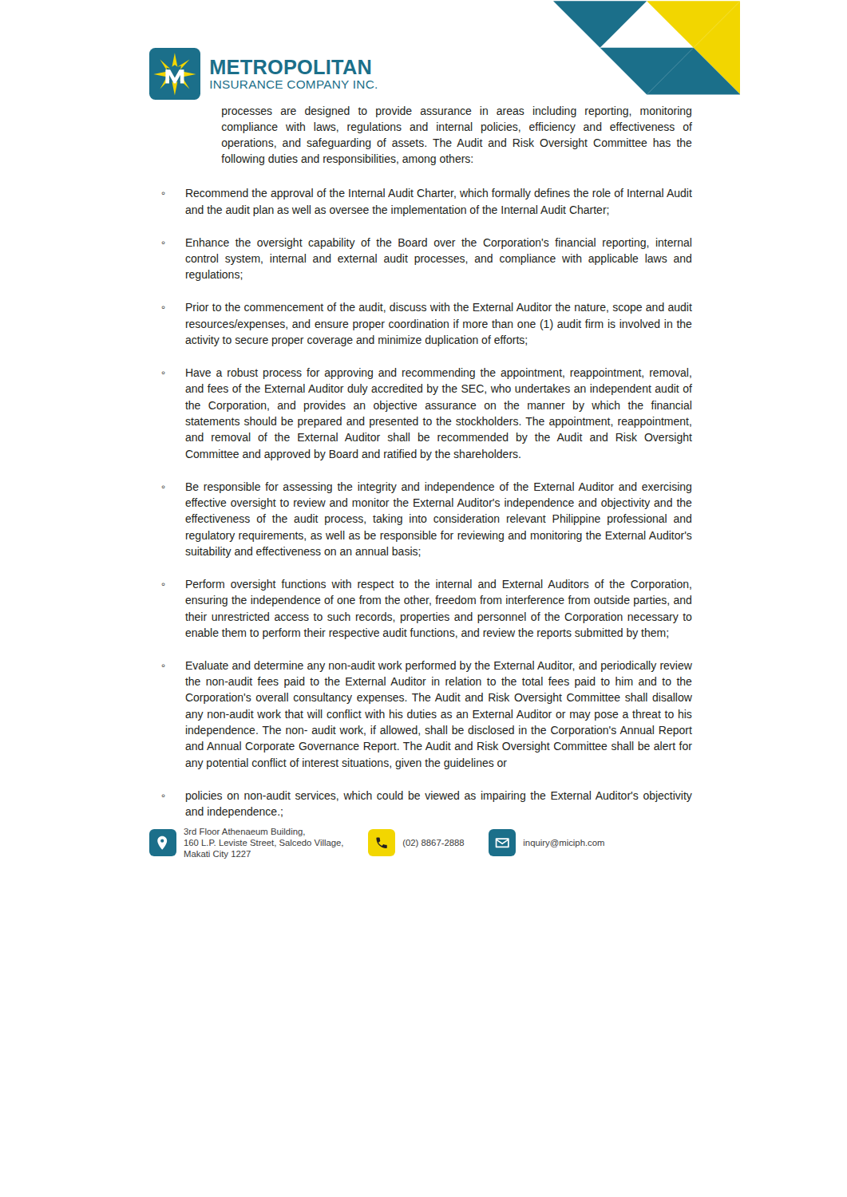METROPOLITAN
INSURANCE COMPANY INC.
processes are designed to provide assurance in areas including reporting, monitoring compliance with laws, regulations and internal policies, efficiency and effectiveness of operations, and safeguarding of assets. The Audit and Risk Oversight Committee has the following duties and responsibilities, among others:
Recommend the approval of the Internal Audit Charter, which formally defines the role of Internal Audit and the audit plan as well as oversee the implementation of the Internal Audit Charter;
Enhance the oversight capability of the Board over the Corporation's financial reporting, internal control system, internal and external audit processes, and compliance with applicable laws and regulations;
Prior to the commencement of the audit, discuss with the External Auditor the nature, scope and audit resources/expenses, and ensure proper coordination if more than one (1) audit firm is involved in the activity to secure proper coverage and minimize duplication of efforts;
Have a robust process for approving and recommending the appointment, reappointment, removal, and fees of the External Auditor duly accredited by the SEC, who undertakes an independent audit of the Corporation, and provides an objective assurance on the manner by which the financial statements should be prepared and presented to the stockholders. The appointment, reappointment, and removal of the External Auditor shall be recommended by the Audit and Risk Oversight Committee and approved by Board and ratified by the shareholders.
Be responsible for assessing the integrity and independence of the External Auditor and exercising effective oversight to review and monitor the External Auditor's independence and objectivity and the effectiveness of the audit process, taking into consideration relevant Philippine professional and regulatory requirements, as well as be responsible for reviewing and monitoring the External Auditor's suitability and effectiveness on an annual basis;
Perform oversight functions with respect to the internal and External Auditors of the Corporation, ensuring the independence of one from the other, freedom from interference from outside parties, and their unrestricted access to such records, properties and personnel of the Corporation necessary to enable them to perform their respective audit functions, and review the reports submitted by them;
Evaluate and determine any non-audit work performed by the External Auditor, and periodically review the non-audit fees paid to the External Auditor in relation to the total fees paid to him and to the Corporation's overall consultancy expenses. The Audit and Risk Oversight Committee shall disallow any non-audit work that will conflict with his duties as an External Auditor or may pose a threat to his independence. The non- audit work, if allowed, shall be disclosed in the Corporation's Annual Report and Annual Corporate Governance Report. The Audit and Risk Oversight Committee shall be alert for any potential conflict of interest situations, given the guidelines or
policies on non-audit services, which could be viewed as impairing the External Auditor's objectivity and independence.;
3rd Floor Athenaeum Building,
160 L.P. Leviste Street, Salcedo Village,
Makati City 1227
(02) 8867-2888
inquiry@miciph.com